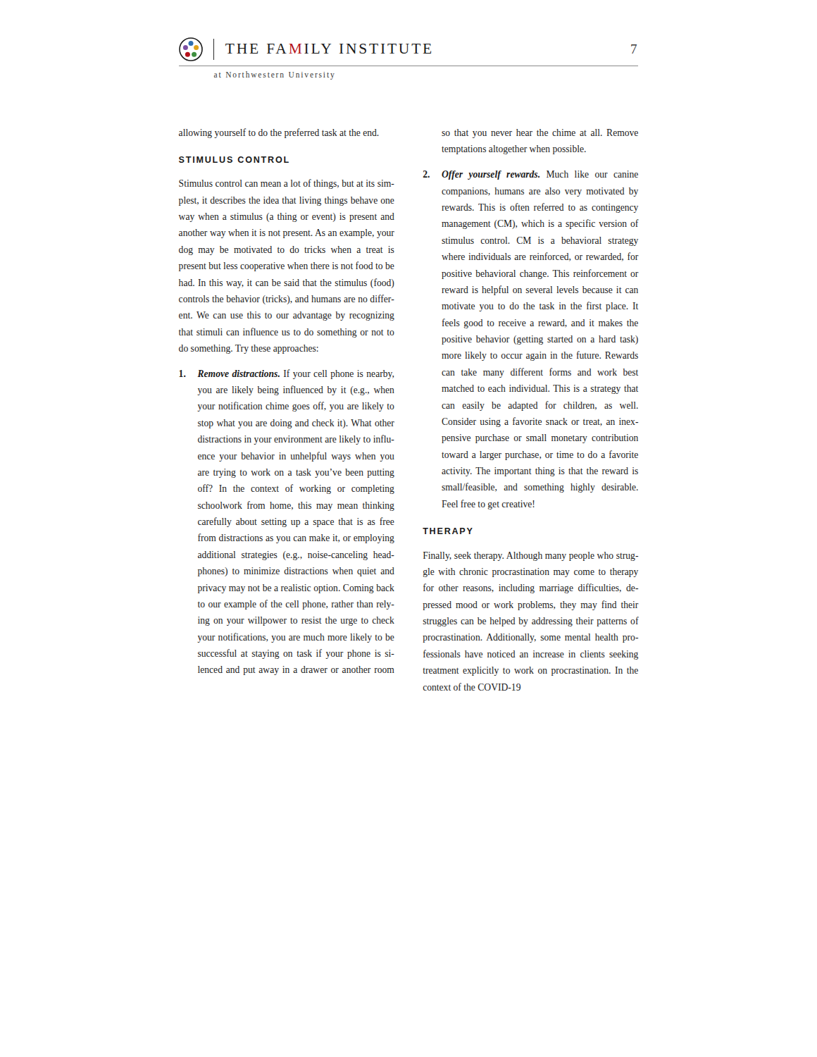THE FAMILY INSTITUTE
7
at Northwestern University
allowing yourself to do the preferred task at the end.
Stimulus Control
Stimulus control can mean a lot of things, but at its simplest, it describes the idea that living things behave one way when a stimulus (a thing or event) is present and another way when it is not present. As an example, your dog may be motivated to do tricks when a treat is present but less cooperative when there is not food to be had. In this way, it can be said that the stimulus (food) controls the behavior (tricks), and humans are no different. We can use this to our advantage by recognizing that stimuli can influence us to do something or not to do something. Try these approaches:
Remove distractions. If your cell phone is nearby, you are likely being influenced by it (e.g., when your notification chime goes off, you are likely to stop what you are doing and check it). What other distractions in your environment are likely to influence your behavior in unhelpful ways when you are trying to work on a task you’ve been putting off? In the context of working or completing schoolwork from home, this may mean thinking carefully about setting up a space that is as free from distractions as you can make it, or employing additional strategies (e.g., noise-canceling headphones) to minimize distractions when quiet and privacy may not be a realistic option. Coming back to our example of the cell phone, rather than relying on your willpower to resist the urge to check your notifications, you are much more likely to be successful at staying on task if your phone is silenced and put away in a drawer or another room so that you never hear the chime at all. Remove temptations altogether when possible.
Offer yourself rewards. Much like our canine companions, humans are also very motivated by rewards. This is often referred to as contingency management (CM), which is a specific version of stimulus control. CM is a behavioral strategy where individuals are reinforced, or rewarded, for positive behavioral change. This reinforcement or reward is helpful on several levels because it can motivate you to do the task in the first place. It feels good to receive a reward, and it makes the positive behavior (getting started on a hard task) more likely to occur again in the future. Rewards can take many different forms and work best matched to each individual. This is a strategy that can easily be adapted for children, as well. Consider using a favorite snack or treat, an inexpensive purchase or small monetary contribution toward a larger purchase, or time to do a favorite activity. The important thing is that the reward is small/feasible, and something highly desirable. Feel free to get creative!
Therapy
Finally, seek therapy. Although many people who struggle with chronic procrastination may come to therapy for other reasons, including marriage difficulties, depressed mood or work problems, they may find their struggles can be helped by addressing their patterns of procrastination. Additionally, some mental health professionals have noticed an increase in clients seeking treatment explicitly to work on procrastination. In the context of the COVID-19